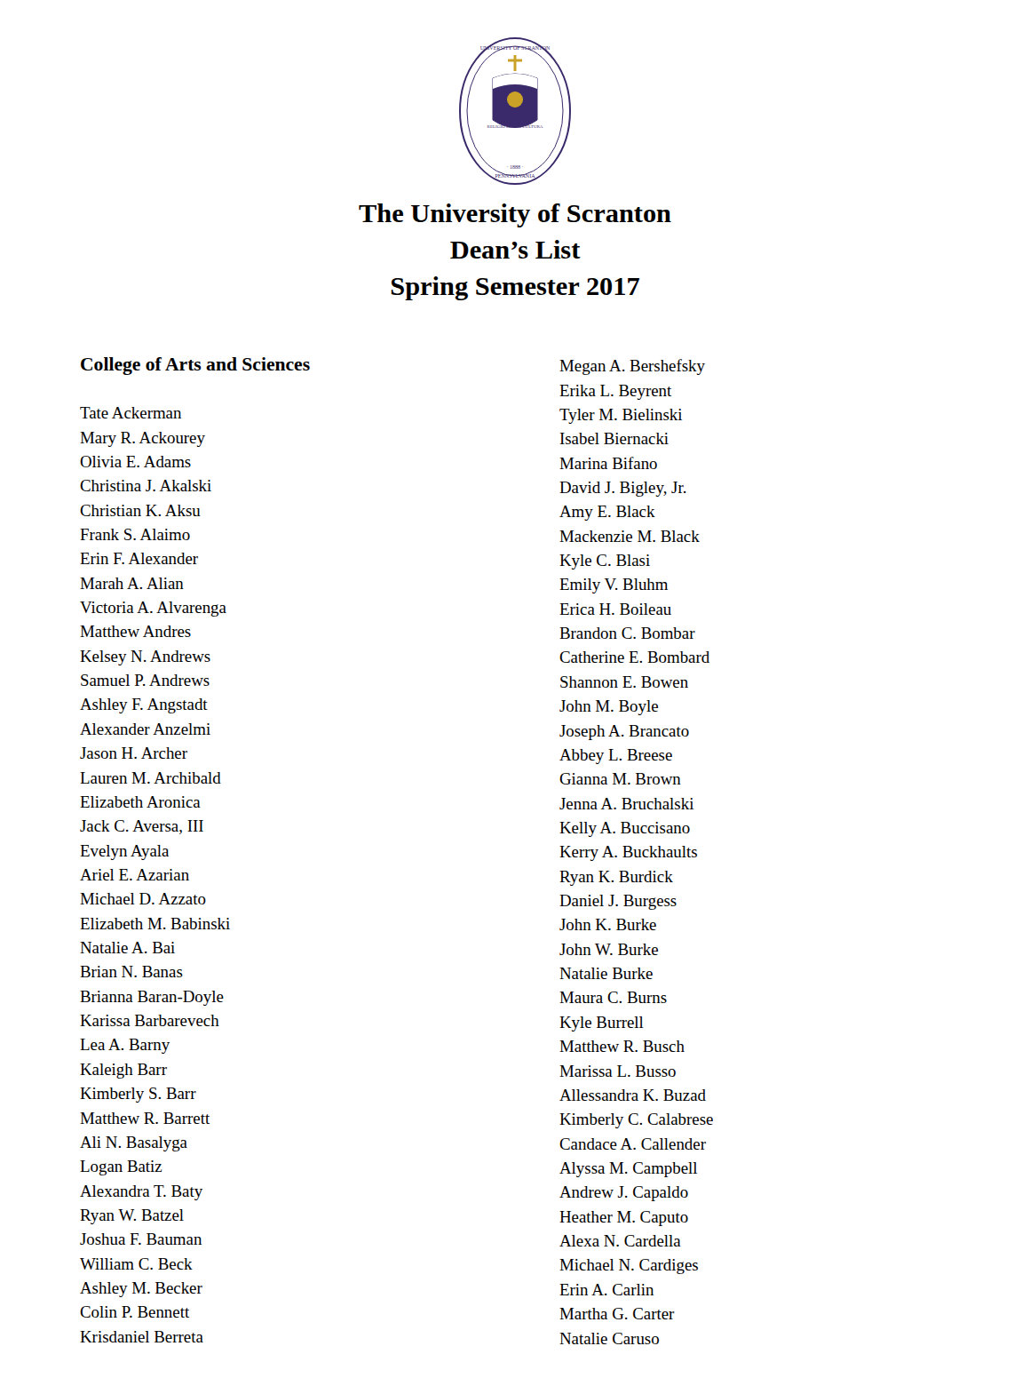UNIVERSITY OF SCRANTON PENNSYLVANIA · 1888 · RELIGIO MORES CULTURA
The University of Scranton
Dean’s List
Spring Semester 2017
College of Arts and Sciences
Tate Ackerman
Mary R. Ackourey
Olivia E. Adams
Christina J. Akalski
Christian K. Aksu
Frank S. Alaimo
Erin F. Alexander
Marah A. Alian
Victoria A. Alvarenga
Matthew Andres
Kelsey N. Andrews
Samuel P. Andrews
Ashley F. Angstadt
Alexander Anzelmi
Jason H. Archer
Lauren M. Archibald
Elizabeth Aronica
Jack C. Aversa, III
Evelyn Ayala
Ariel E. Azarian
Michael D. Azzato
Elizabeth M. Babinski
Natalie A. Bai
Brian N. Banas
Brianna Baran-Doyle
Karissa Barbarevech
Lea A. Barny
Kaleigh Barr
Kimberly S. Barr
Matthew R. Barrett
Ali N. Basalyga
Logan Batiz
Alexandra T. Baty
Ryan W. Batzel
Joshua F. Bauman
William C. Beck
Ashley M. Becker
Colin P. Bennett
Krisdaniel Berreta
Megan A. Bershefsky
Erika L. Beyrent
Tyler M. Bielinski
Isabel Biernacki
Marina Bifano
David J. Bigley, Jr.
Amy E. Black
Mackenzie M. Black
Kyle C. Blasi
Emily V. Bluhm
Erica H. Boileau
Brandon C. Bombar
Catherine E. Bombard
Shannon E. Bowen
John M. Boyle
Joseph A. Brancato
Abbey L. Breese
Gianna M. Brown
Jenna A. Bruchalski
Kelly A. Buccisano
Kerry A. Buckhaults
Ryan K. Burdick
Daniel J. Burgess
John K. Burke
John W. Burke
Natalie Burke
Maura C. Burns
Kyle Burrell
Matthew R. Busch
Marissa L. Busso
Allessandra K. Buzad
Kimberly C. Calabrese
Candace A. Callender
Alyssa M. Campbell
Andrew J. Capaldo
Heather M. Caputo
Alexa N. Cardella
Michael N. Cardiges
Erin A. Carlin
Martha G. Carter
Natalie Caruso